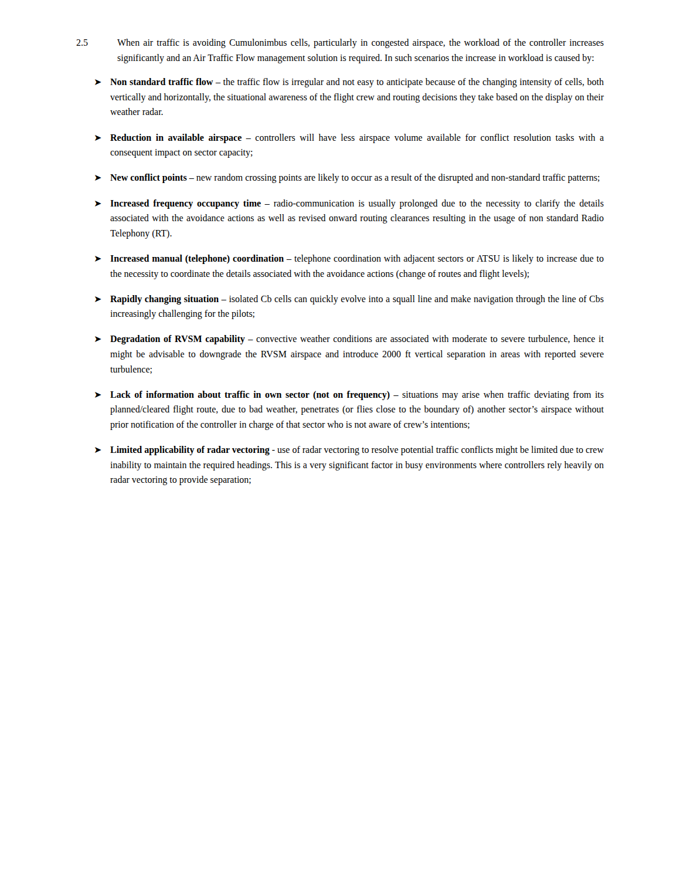2.5
When air traffic is avoiding Cumulonimbus cells, particularly in congested airspace, the workload of the controller increases significantly and an Air Traffic Flow management solution is required. In such scenarios the increase in workload is caused by:
Non standard traffic flow – the traffic flow is irregular and not easy to anticipate because of the changing intensity of cells, both vertically and horizontally, the situational awareness of the flight crew and routing decisions they take based on the display on their weather radar.
Reduction in available airspace – controllers will have less airspace volume available for conflict resolution tasks with a consequent impact on sector capacity;
New conflict points – new random crossing points are likely to occur as a result of the disrupted and non-standard traffic patterns;
Increased frequency occupancy time – radio-communication is usually prolonged due to the necessity to clarify the details associated with the avoidance actions as well as revised onward routing clearances resulting in the usage of non standard Radio Telephony (RT).
Increased manual (telephone) coordination – telephone coordination with adjacent sectors or ATSU is likely to increase due to the necessity to coordinate the details associated with the avoidance actions (change of routes and flight levels);
Rapidly changing situation – isolated Cb cells can quickly evolve into a squall line and make navigation through the line of Cbs increasingly challenging for the pilots;
Degradation of RVSM capability – convective weather conditions are associated with moderate to severe turbulence, hence it might be advisable to downgrade the RVSM airspace and introduce 2000 ft vertical separation in areas with reported severe turbulence;
Lack of information about traffic in own sector (not on frequency) – situations may arise when traffic deviating from its planned/cleared flight route, due to bad weather, penetrates (or flies close to the boundary of) another sector’s airspace without prior notification of the controller in charge of that sector who is not aware of crew’s intentions;
Limited applicability of radar vectoring - use of radar vectoring to resolve potential traffic conflicts might be limited due to crew inability to maintain the required headings. This is a very significant factor in busy environments where controllers rely heavily on radar vectoring to provide separation;